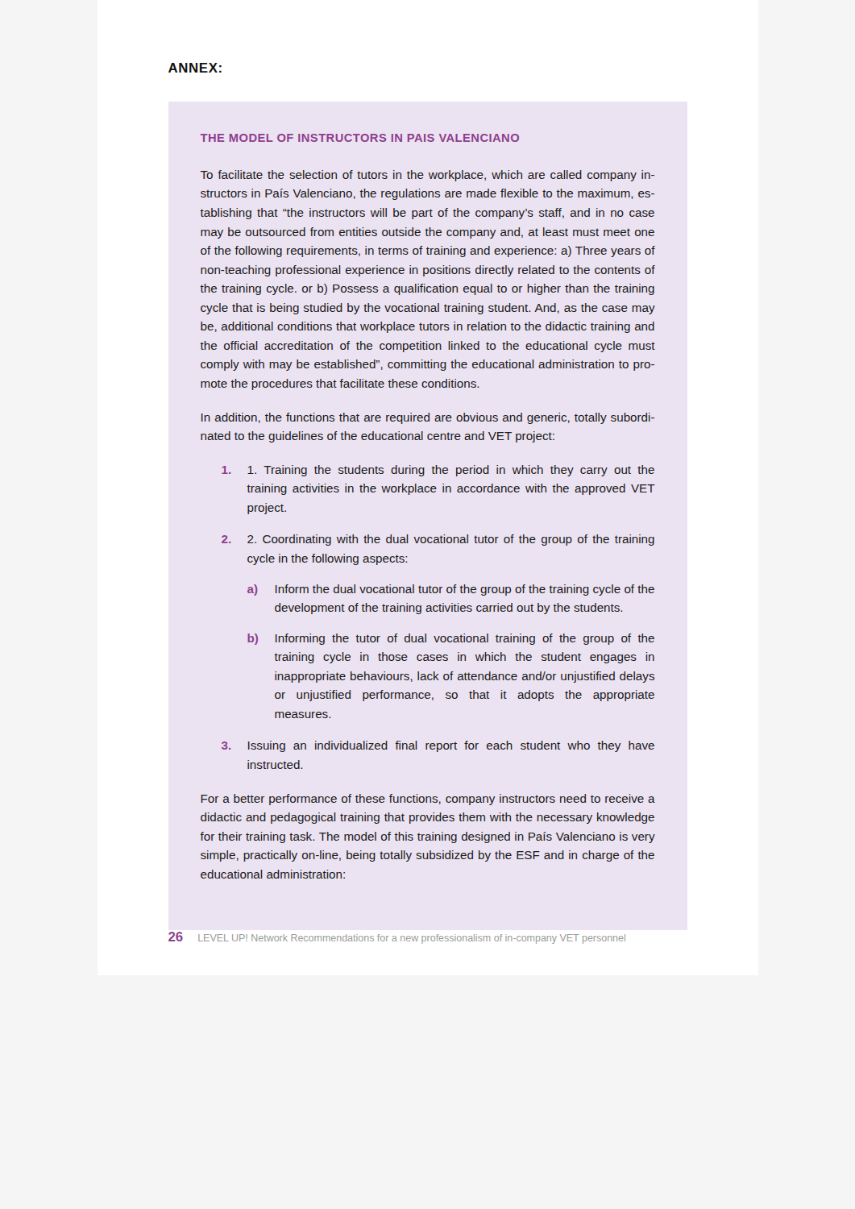ANNEX:
The model of instructors in Pais Valenciano
To facilitate the selection of tutors in the workplace, which are called company instructors in País Valenciano, the regulations are made flexible to the maximum, establishing that “the instructors will be part of the company’s staff, and in no case may be outsourced from entities outside the company and, at least must meet one of the following requirements, in terms of training and experience: a) Three years of non-teaching professional experience in positions directly related to the contents of the training cycle. or b) Possess a qualification equal to or higher than the training cycle that is being studied by the vocational training student. And, as the case may be, additional conditions that workplace tutors in relation to the didactic training and the official accreditation of the competition linked to the educational cycle must comply with may be established”, committing the educational administration to promote the procedures that facilitate these conditions.
In addition, the functions that are required are obvious and generic, totally subordinated to the guidelines of the educational centre and VET project:
1. Training the students during the period in which they carry out the training activities in the workplace in accordance with the approved VET project.
2. Coordinating with the dual vocational tutor of the group of the training cycle in the following aspects:
Inform the dual vocational tutor of the group of the training cycle of the development of the training activities carried out by the students.
Informing the tutor of dual vocational training of the group of the training cycle in those cases in which the student engages in inappropriate behaviours, lack of attendance and/or unjustified delays or unjustified performance, so that it adopts the appropriate measures.
Issuing an individualized final report for each student who they have instructed.
For a better performance of these functions, company instructors need to receive a didactic and pedagogical training that provides them with the necessary knowledge for their training task. The model of this training designed in País Valenciano is very simple, practically on-line, being totally subsidized by the ESF and in charge of the educational administration:
26 LEVEL UP! Network Recommendations for a new professionalism of in-company VET personnel